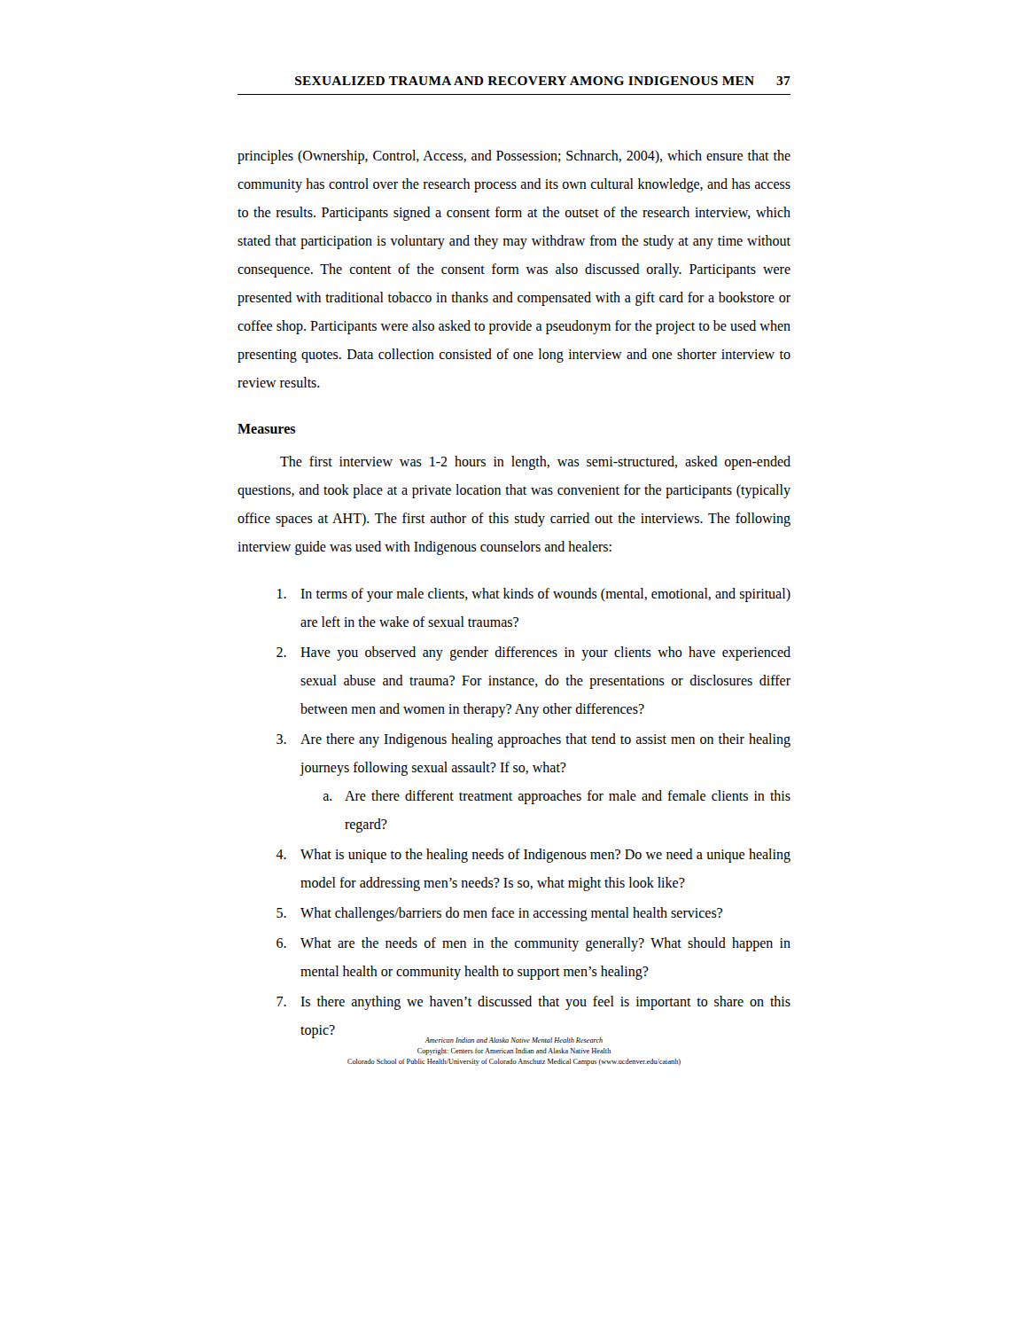SEXUALIZED TRAUMA AND RECOVERY AMONG INDIGENOUS MEN37
principles (Ownership, Control, Access, and Possession; Schnarch, 2004), which ensure that the community has control over the research process and its own cultural knowledge, and has access to the results. Participants signed a consent form at the outset of the research interview, which stated that participation is voluntary and they may withdraw from the study at any time without consequence. The content of the consent form was also discussed orally. Participants were presented with traditional tobacco in thanks and compensated with a gift card for a bookstore or coffee shop. Participants were also asked to provide a pseudonym for the project to be used when presenting quotes. Data collection consisted of one long interview and one shorter interview to review results.
Measures
The first interview was 1-2 hours in length, was semi-structured, asked open-ended questions, and took place at a private location that was convenient for the participants (typically office spaces at AHT). The first author of this study carried out the interviews. The following interview guide was used with Indigenous counselors and healers:
In terms of your male clients, what kinds of wounds (mental, emotional, and spiritual) are left in the wake of sexual traumas?
Have you observed any gender differences in your clients who have experienced sexual abuse and trauma? For instance, do the presentations or disclosures differ between men and women in therapy? Any other differences?
Are there any Indigenous healing approaches that tend to assist men on their healing journeys following sexual assault? If so, what?
Are there different treatment approaches for male and female clients in this regard?
What is unique to the healing needs of Indigenous men? Do we need a unique healing model for addressing men’s needs? Is so, what might this look like?
What challenges/barriers do men face in accessing mental health services?
What are the needs of men in the community generally? What should happen in mental health or community health to support men’s healing?
Is there anything we haven’t discussed that you feel is important to share on this topic?
American Indian and Alaska Native Mental Health Research
Copyright: Centers for American Indian and Alaska Native Health
Colorado School of Public Health/University of Colorado Anschutz Medical Campus (www.ucdenver.edu/caianh)